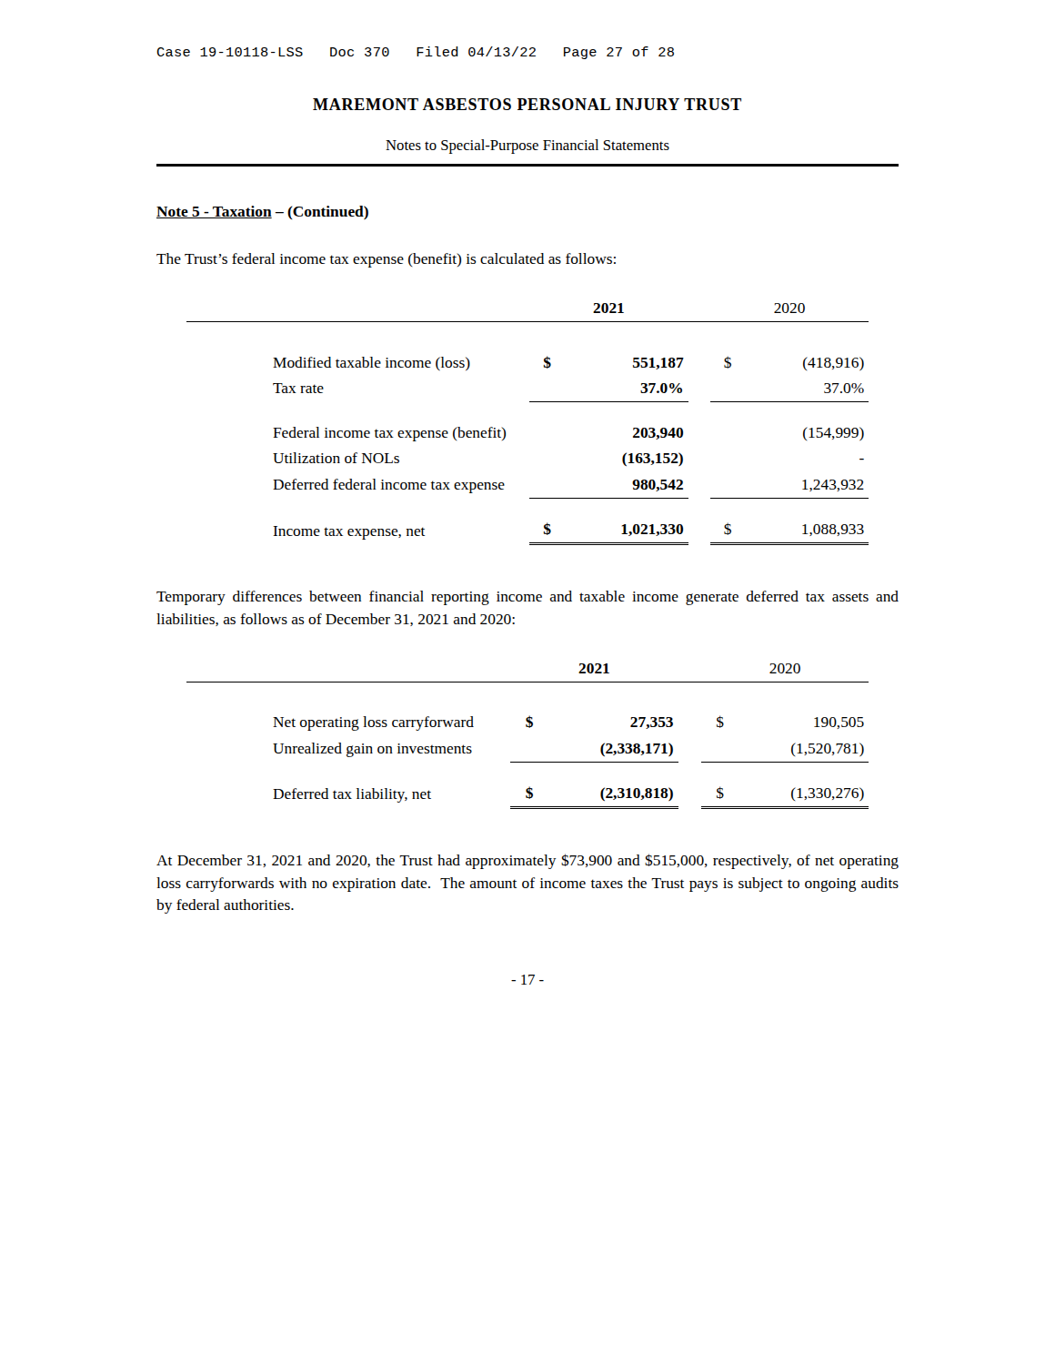Case 19-10118-LSS Doc 370 Filed 04/13/22 Page 27 of 28
MAREMONT ASBESTOS PERSONAL INJURY TRUST
Notes to Special-Purpose Financial Statements
Note 5 - Taxation – (Continued)
The Trust’s federal income tax expense (benefit) is calculated as follows:
| | 2021 | | 2020 |
| --- | --- | --- | --- |
| Modified taxable income (loss) | $ | 551,187 | | $ | (418,916) |
| Tax rate | | 37.0% | | | 37.0% |
| Federal income tax expense (benefit) | | 203,940 | | | (154,999) |
| Utilization of NOLs | | (163,152) | | | - |
| Deferred federal income tax expense | | 980,542 | | | 1,243,932 |
| Income tax expense, net | $ | 1,021,330 | | $ | 1,088,933 |
Temporary differences between financial reporting income and taxable income generate deferred tax assets and liabilities, as follows as of December 31, 2021 and 2020:
| | 2021 | | 2020 |
| --- | --- | --- | --- |
| Net operating loss carryforward | $ | 27,353 | | $ | 190,505 |
| Unrealized gain on investments | | (2,338,171) | | | (1,520,781) |
| Deferred tax liability, net | $ | (2,310,818) | | $ | (1,330,276) |
At December 31, 2021 and 2020, the Trust had approximately $73,900 and $515,000, respectively, of net operating loss carryforwards with no expiration date. The amount of income taxes the Trust pays is subject to ongoing audits by federal authorities.
- 17 -